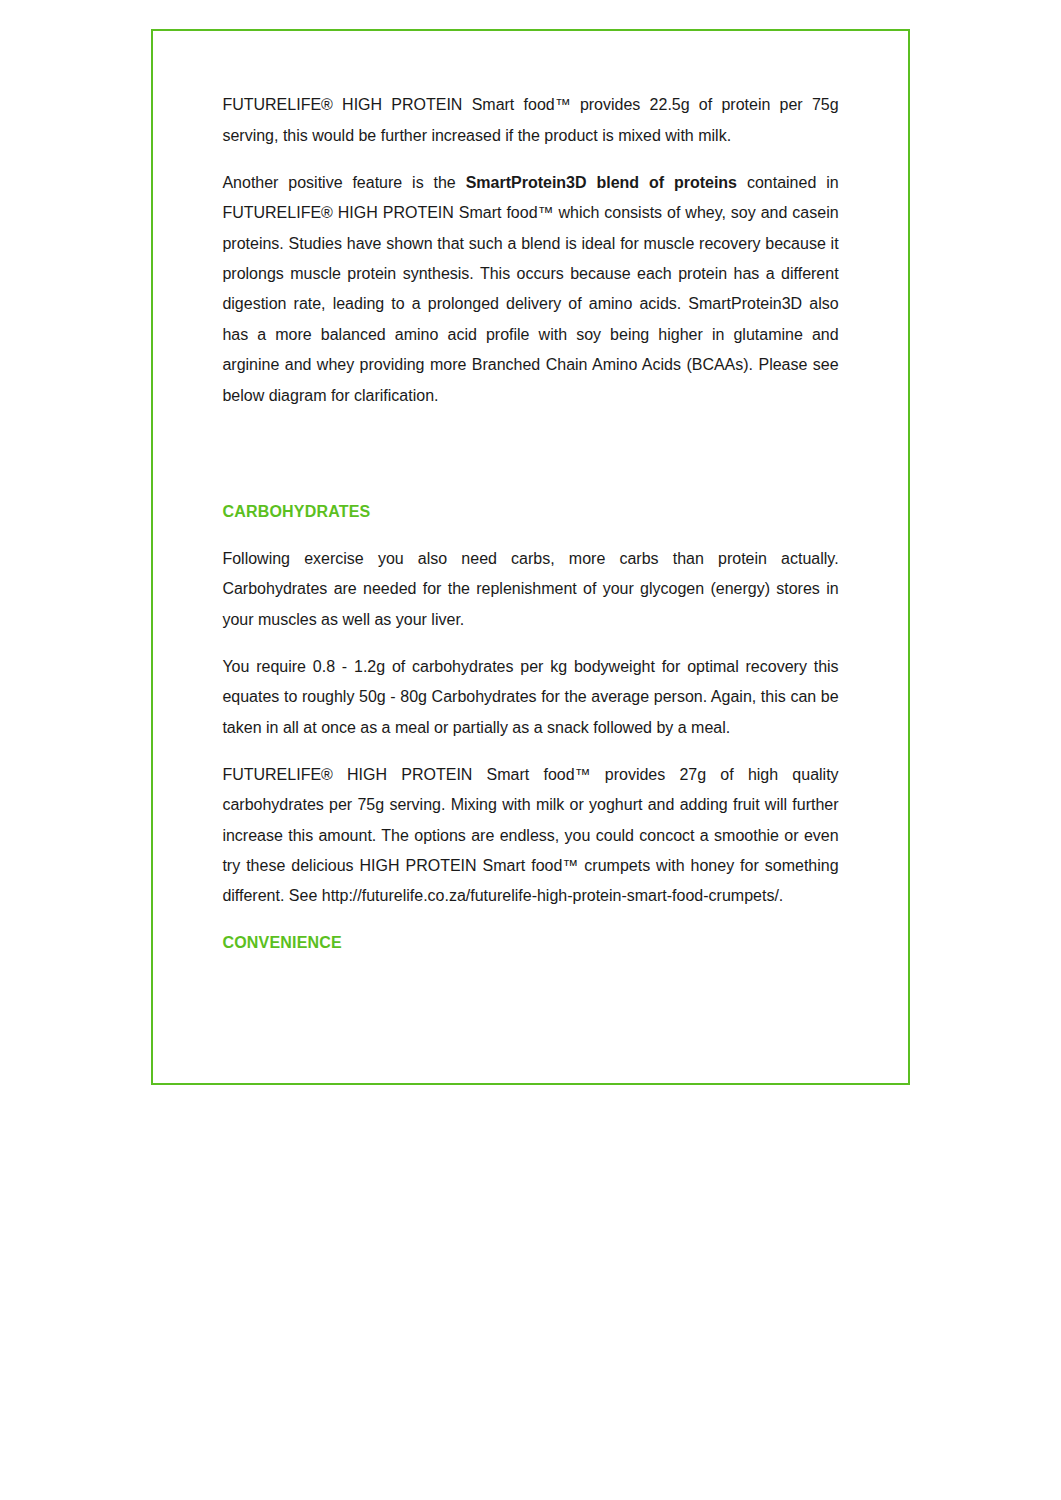FUTURELIFE® HIGH PROTEIN Smart food™ provides 22.5g of protein per 75g serving, this would be further increased if the product is mixed with milk.
Another positive feature is the SmartProtein3D blend of proteins contained in FUTURELIFE® HIGH PROTEIN Smart food™ which consists of whey, soy and casein proteins. Studies have shown that such a blend is ideal for muscle recovery because it prolongs muscle protein synthesis. This occurs because each protein has a different digestion rate, leading to a prolonged delivery of amino acids. SmartProtein3D also has a more balanced amino acid profile with soy being higher in glutamine and arginine and whey providing more Branched Chain Amino Acids (BCAAs). Please see below diagram for clarification.
CARBOHYDRATES
Following exercise you also need carbs, more carbs than protein actually. Carbohydrates are needed for the replenishment of your glycogen (energy) stores in your muscles as well as your liver.
You require 0.8 - 1.2g of carbohydrates per kg bodyweight for optimal recovery this equates to roughly 50g - 80g Carbohydrates for the average person. Again, this can be taken in all at once as a meal or partially as a snack followed by a meal.
FUTURELIFE® HIGH PROTEIN Smart food™ provides 27g of high quality carbohydrates per 75g serving. Mixing with milk or yoghurt and adding fruit will further increase this amount. The options are endless, you could concoct a smoothie or even try these delicious HIGH PROTEIN Smart food™ crumpets with honey for something different. See http://futurelife.co.za/futurelife-high-protein-smart-food-crumpets/.
CONVENIENCE